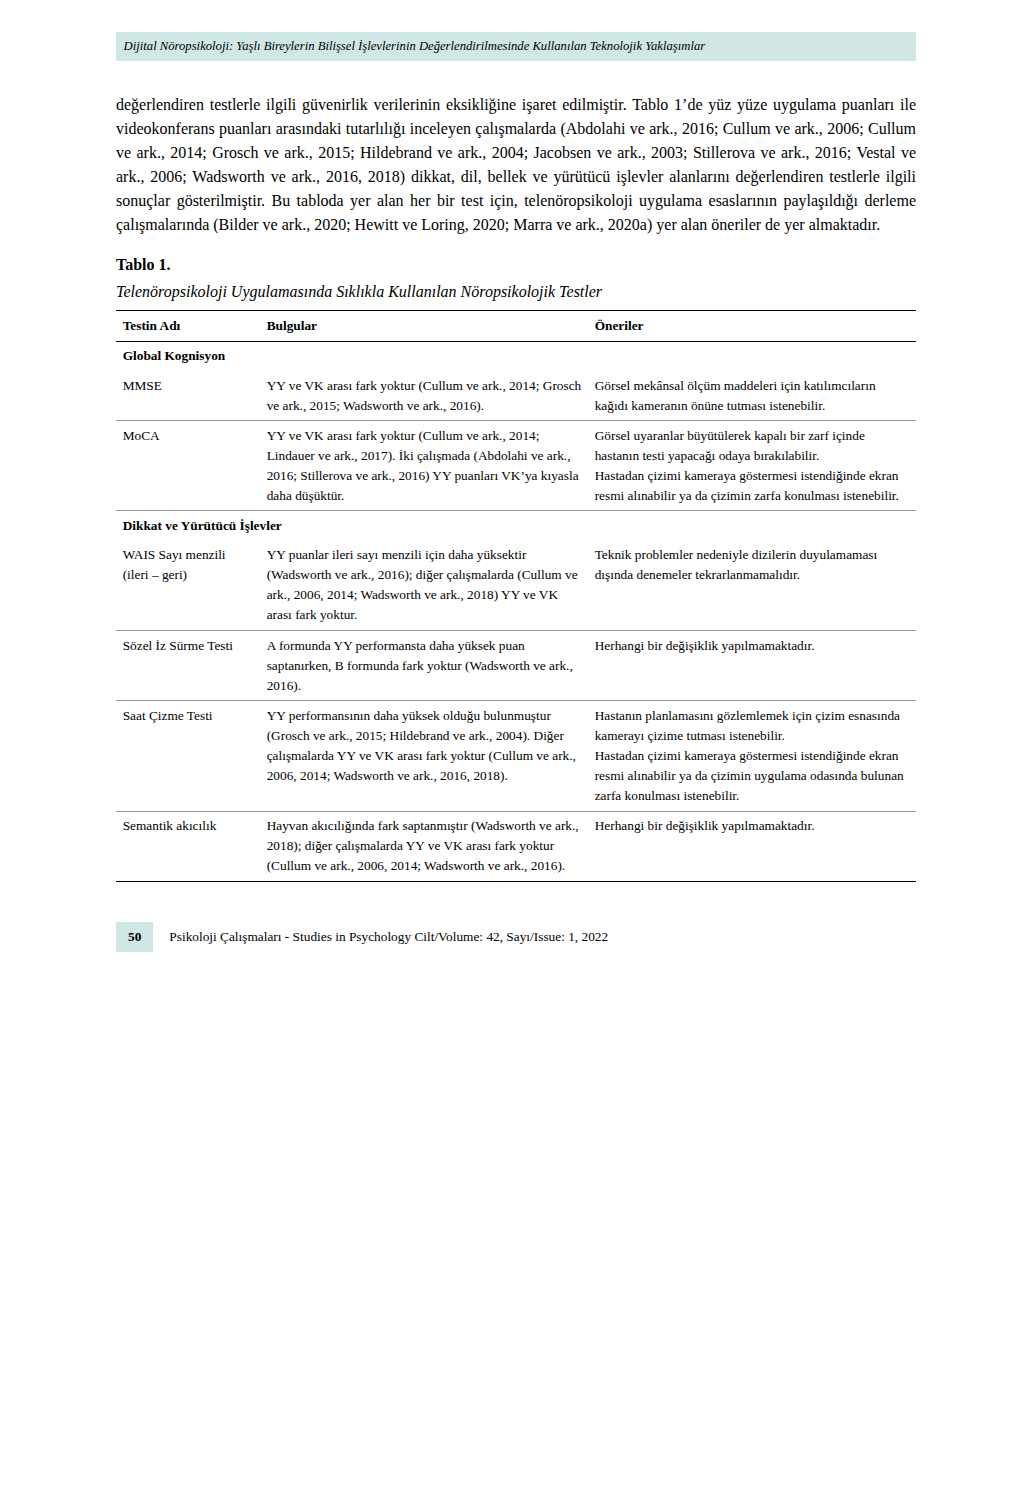Dijital Nöropsikoloji: Yaşlı Bireylerin Bilişsel İşlevlerinin Değerlendirilmesinde Kullanılan Teknolojik Yaklaşımlar
değerlendiren testlerle ilgili güvenirlik verilerinin eksikliğine işaret edilmiştir. Tablo 1’de yüz yüze uygulama puanları ile videokonferans puanları arasındaki tutarlılığı inceleyen çalışmalarda (Abdolahi ve ark., 2016; Cullum ve ark., 2006; Cullum ve ark., 2014; Grosch ve ark., 2015; Hildebrand ve ark., 2004; Jacobsen ve ark., 2003; Stillerova ve ark., 2016; Vestal ve ark., 2006; Wadsworth ve ark., 2016, 2018) dikkat, dil, bellek ve yürütücü işlevler alanlarını değerlendiren testlerle ilgili sonuçlar gösterilmiştir. Bu tabloda yer alan her bir test için, telenöropsikoloji uygulama esaslarının paylaşıldığı derleme çalışmalarında (Bilder ve ark., 2020; Hewitt ve Loring, 2020; Marra ve ark., 2020a) yer alan öneriler de yer almaktadır.
Tablo 1.
Telenöropsikoloji Uygulamasında Sıklıkla Kullanılan Nöropsikolojik Testler
| Testin Adı | Bulgular | Öneriler |
| --- | --- | --- |
| Global Kognisyon |
| MMSE | YY ve VK arası fark yoktur (Cullum ve ark., 2014; Grosch ve ark., 2015; Wadsworth ve ark., 2016). | Görsel mekânsal ölçüm maddeleri için katılımcıların kağıdı kameranın önüne tutması istenebilir. |
| MoCA | YY ve VK arası fark yoktur (Cullum ve ark., 2014; Lindauer ve ark., 2017). İki çalışmada (Abdolahi ve ark., 2016; Stillerova ve ark., 2016) YY puanları VK’ya kıyasla daha düşüktür. | Görsel uyaranlar büyütülerek kapalı bir zarf içinde hastanın testi yapacağı odaya bırakılabilir. Hastadan çizimi kameraya göstermesi istendiğinde ekran resmi alınabilir ya da çizimin zarfa konulması istenebilir. |
| Dikkat ve Yürütücü İşlevler |
| WAIS Sayı menzili (ileri – geri) | YY puanlar ileri sayı menzili için daha yüksektir (Wadsworth ve ark., 2016); diğer çalışmalarda (Cullum ve ark., 2006, 2014; Wadsworth ve ark., 2018) YY ve VK arası fark yoktur. | Teknik problemler nedeniyle dizilerin duyulamaması dışında denemeler tekrarlanmamalıdır. |
| Sözel İz Sürme Testi | A formunda YY performansta daha yüksek puan saptanırken, B formunda fark yoktur (Wadsworth ve ark., 2016). | Herhangi bir değişiklik yapılmamaktadır. |
| Saat Çizme Testi | YY performansının daha yüksek olduğu bulunmuştur (Grosch ve ark., 2015; Hildebrand ve ark., 2004). Diğer çalışmalarda YY ve VK arası fark yoktur (Cullum ve ark., 2006, 2014; Wadsworth ve ark., 2016, 2018). | Hastanın planlamasını gözlemlemek için çizim esnasında kamerayı çizime tutması istenebilir. Hastadan çizimi kameraya göstermesi istendiğinde ekran resmi alınabilir ya da çizimin uygulama odasında bulunan zarfa konulması istenebilir. |
| Semantik akıcılık | Hayvan akıcılığında fark saptanmıştır (Wadsworth ve ark., 2018); diğer çalışmalarda YY ve VK arası fark yoktur (Cullum ve ark., 2006, 2014; Wadsworth ve ark., 2016). | Herhangi bir değişiklik yapılmamaktadır. |
50
Psikoloji Çalışmaları - Studies in Psychology Cilt/Volume: 42, Sayı/Issue: 1, 2022